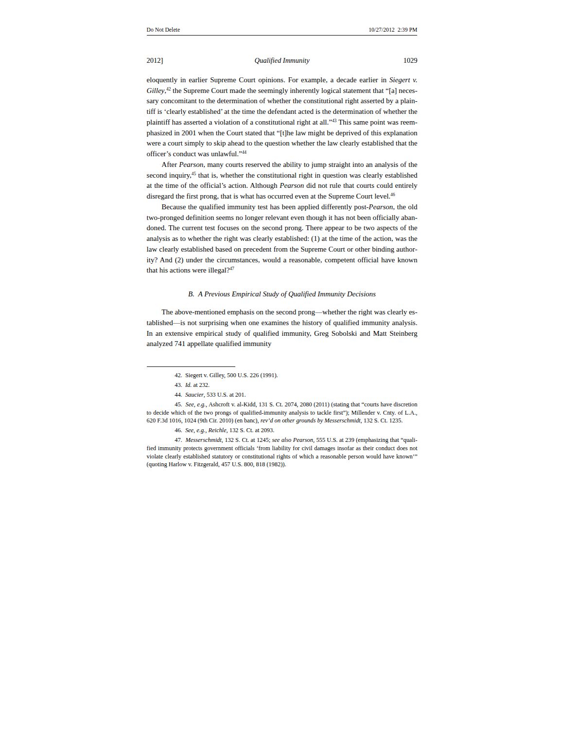Do Not Delete 10/27/2012 2:39 PM
2012] Qualified Immunity 1029
eloquently in earlier Supreme Court opinions. For example, a decade earlier in Siegert v. Gilley,42 the Supreme Court made the seemingly inherently logical statement that “[a] necessary concomitant to the determination of whether the constitutional right asserted by a plaintiff is ‘clearly established’ at the time the defendant acted is the determination of whether the plaintiff has asserted a violation of a constitutional right at all.”43 This same point was reemphasized in 2001 when the Court stated that “[t]he law might be deprived of this explanation were a court simply to skip ahead to the question whether the law clearly established that the officer’s conduct was unlawful.”44
After Pearson, many courts reserved the ability to jump straight into an analysis of the second inquiry,45 that is, whether the constitutional right in question was clearly established at the time of the official’s action. Although Pearson did not rule that courts could entirely disregard the first prong, that is what has occurred even at the Supreme Court level.46
Because the qualified immunity test has been applied differently post-Pearson, the old two-pronged definition seems no longer relevant even though it has not been officially abandoned. The current test focuses on the second prong. There appear to be two aspects of the analysis as to whether the right was clearly established: (1) at the time of the action, was the law clearly established based on precedent from the Supreme Court or other binding authority? And (2) under the circumstances, would a reasonable, competent official have known that his actions were illegal?47
B. A Previous Empirical Study of Qualified Immunity Decisions
The above-mentioned emphasis on the second prong—whether the right was clearly established—is not surprising when one examines the history of qualified immunity analysis. In an extensive empirical study of qualified immunity, Greg Sobolski and Matt Steinberg analyzed 741 appellate qualified immunity
42. Siegert v. Gilley, 500 U.S. 226 (1991).
43. Id. at 232.
44. Saucier, 533 U.S. at 201.
45. See, e.g., Ashcroft v. al-Kidd, 131 S. Ct. 2074, 2080 (2011) (stating that “courts have discretion to decide which of the two prongs of qualified-immunity analysis to tackle first”); Millender v. Cnty. of L.A., 620 F.3d 1016, 1024 (9th Cir. 2010) (en banc), rev’d on other grounds by Messerschmidt, 132 S. Ct. 1235.
46. See, e.g., Reichle, 132 S. Ct. at 2093.
47. Messerschmidt, 132 S. Ct. at 1245; see also Pearson, 555 U.S. at 239 (emphasizing that “qualified immunity protects government officials ‘from liability for civil damages insofar as their conduct does not violate clearly established statutory or constitutional rights of which a reasonable person would have known’” (quoting Harlow v. Fitzgerald, 457 U.S. 800, 818 (1982)).